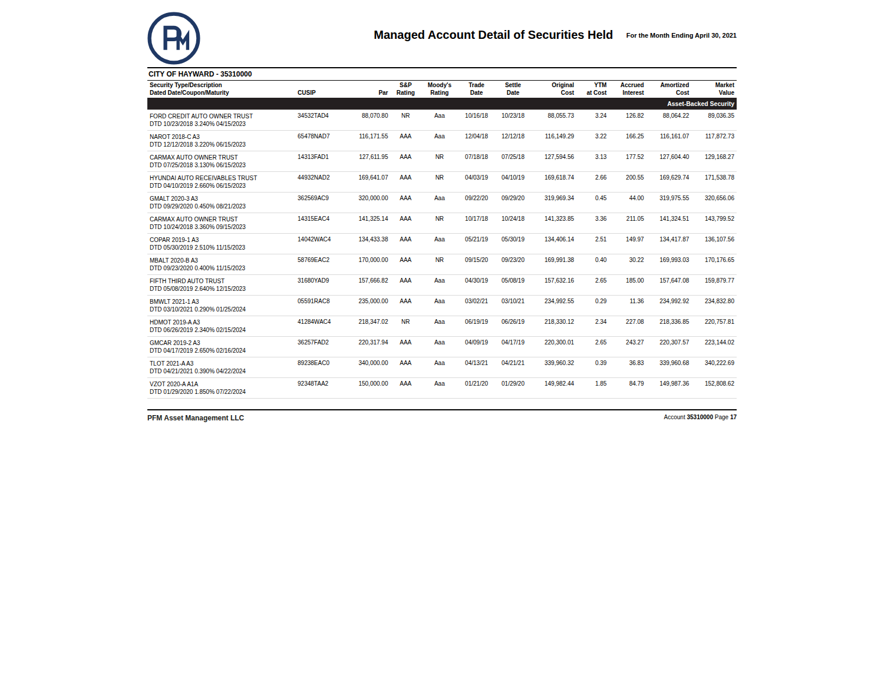Managed Account Detail of Securities Held For the Month Ending April 30, 2021
CITY OF HAYWARD - 35310000
| Security Type/Description Dated Date/Coupon/Maturity | CUSIP | Par | S&P Rating | Moody's Rating | Trade Date | Settle Date | Original Cost | YTM at Cost | Accrued Interest | Amortized Cost | Market Value |
| --- | --- | --- | --- | --- | --- | --- | --- | --- | --- | --- | --- |
| Asset-Backed Security |
| FORD CREDIT AUTO OWNER TRUST DTD 10/23/2018 3.240% 04/15/2023 | 34532TAD4 | 88,070.80 | NR | Aaa | 10/16/18 | 10/23/18 | 88,055.73 | 3.24 | 126.82 | 88,064.22 | 89,036.35 |
| NAROT 2018-C A3 DTD 12/12/2018 3.220% 06/15/2023 | 65478NAD7 | 116,171.55 | AAA | Aaa | 12/04/18 | 12/12/18 | 116,149.29 | 3.22 | 166.25 | 116,161.07 | 117,872.73 |
| CARMAX AUTO OWNER TRUST DTD 07/25/2018 3.130% 06/15/2023 | 14313FAD1 | 127,611.95 | AAA | NR | 07/18/18 | 07/25/18 | 127,594.56 | 3.13 | 177.52 | 127,604.40 | 129,168.27 |
| HYUNDAI AUTO RECEIVABLES TRUST DTD 04/10/2019 2.660% 06/15/2023 | 44932NAD2 | 169,641.07 | AAA | NR | 04/03/19 | 04/10/19 | 169,618.74 | 2.66 | 200.55 | 169,629.74 | 171,538.78 |
| GMALT 2020-3 A3 DTD 09/29/2020 0.450% 08/21/2023 | 362569AC9 | 320,000.00 | AAA | Aaa | 09/22/20 | 09/29/20 | 319,969.34 | 0.45 | 44.00 | 319,975.55 | 320,656.06 |
| CARMAX AUTO OWNER TRUST DTD 10/24/2018 3.360% 09/15/2023 | 14315EAC4 | 141,325.14 | AAA | NR | 10/17/18 | 10/24/18 | 141,323.85 | 3.36 | 211.05 | 141,324.51 | 143,799.52 |
| COPAR 2019-1 A3 DTD 05/30/2019 2.510% 11/15/2023 | 14042WAC4 | 134,433.38 | AAA | Aaa | 05/21/19 | 05/30/19 | 134,406.14 | 2.51 | 149.97 | 134,417.87 | 136,107.56 |
| MBALT 2020-B A3 DTD 09/23/2020 0.400% 11/15/2023 | 58769EAC2 | 170,000.00 | AAA | NR | 09/15/20 | 09/23/20 | 169,991.38 | 0.40 | 30.22 | 169,993.03 | 170,176.65 |
| FIFTH THIRD AUTO TRUST DTD 05/08/2019 2.640% 12/15/2023 | 31680YAD9 | 157,666.82 | AAA | Aaa | 04/30/19 | 05/08/19 | 157,632.16 | 2.65 | 185.00 | 157,647.08 | 159,879.77 |
| BMWLT 2021-1 A3 DTD 03/10/2021 0.290% 01/25/2024 | 05591RAC8 | 235,000.00 | AAA | Aaa | 03/02/21 | 03/10/21 | 234,992.55 | 0.29 | 11.36 | 234,992.92 | 234,832.80 |
| HDMOT 2019-A A3 DTD 06/26/2019 2.340% 02/15/2024 | 41284WAC4 | 218,347.02 | NR | Aaa | 06/19/19 | 06/26/19 | 218,330.12 | 2.34 | 227.08 | 218,336.85 | 220,757.81 |
| GMCAR 2019-2 A3 DTD 04/17/2019 2.650% 02/16/2024 | 36257FAD2 | 220,317.94 | AAA | Aaa | 04/09/19 | 04/17/19 | 220,300.01 | 2.65 | 243.27 | 220,307.57 | 223,144.02 |
| TLOT 2021-A A3 DTD 04/21/2021 0.390% 04/22/2024 | 89238EAC0 | 340,000.00 | AAA | Aaa | 04/13/21 | 04/21/21 | 339,960.32 | 0.39 | 36.83 | 339,960.68 | 340,222.69 |
| VZOT 2020-A A1A DTD 01/29/2020 1.850% 07/22/2024 | 92348TAA2 | 150,000.00 | AAA | Aaa | 01/21/20 | 01/29/20 | 149,982.44 | 1.85 | 84.79 | 149,987.36 | 152,808.62 |
PFM Asset Management LLC
Account 35310000 Page 17